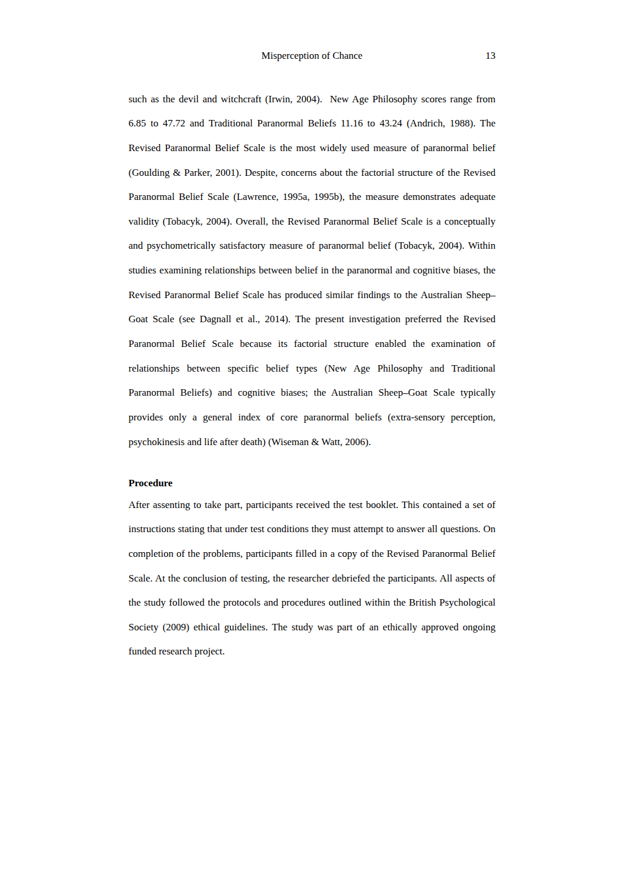Misperception of Chance 13
such as the devil and witchcraft (Irwin, 2004). New Age Philosophy scores range from 6.85 to 47.72 and Traditional Paranormal Beliefs 11.16 to 43.24 (Andrich, 1988). The Revised Paranormal Belief Scale is the most widely used measure of paranormal belief (Goulding & Parker, 2001). Despite, concerns about the factorial structure of the Revised Paranormal Belief Scale (Lawrence, 1995a, 1995b), the measure demonstrates adequate validity (Tobacyk, 2004). Overall, the Revised Paranormal Belief Scale is a conceptually and psychometrically satisfactory measure of paranormal belief (Tobacyk, 2004). Within studies examining relationships between belief in the paranormal and cognitive biases, the Revised Paranormal Belief Scale has produced similar findings to the Australian Sheep–Goat Scale (see Dagnall et al., 2014). The present investigation preferred the Revised Paranormal Belief Scale because its factorial structure enabled the examination of relationships between specific belief types (New Age Philosophy and Traditional Paranormal Beliefs) and cognitive biases; the Australian Sheep–Goat Scale typically provides only a general index of core paranormal beliefs (extra-sensory perception, psychokinesis and life after death) (Wiseman & Watt, 2006).
Procedure
After assenting to take part, participants received the test booklet. This contained a set of instructions stating that under test conditions they must attempt to answer all questions. On completion of the problems, participants filled in a copy of the Revised Paranormal Belief Scale. At the conclusion of testing, the researcher debriefed the participants. All aspects of the study followed the protocols and procedures outlined within the British Psychological Society (2009) ethical guidelines. The study was part of an ethically approved ongoing funded research project.